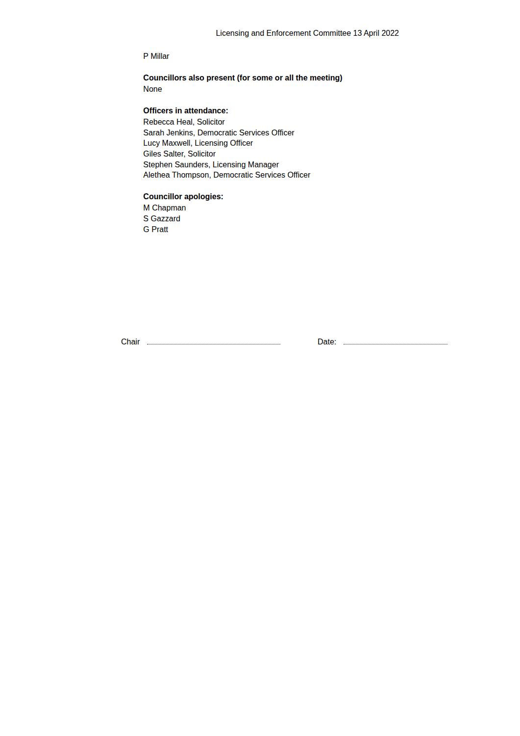Licensing and Enforcement Committee 13 April 2022
P Millar
Councillors also present (for some or all the meeting)
None
Officers in attendance:
Rebecca Heal, Solicitor
Sarah Jenkins, Democratic Services Officer
Lucy Maxwell, Licensing Officer
Giles Salter, Solicitor
Stephen Saunders, Licensing Manager
Alethea Thompson, Democratic Services Officer
Councillor apologies:
M Chapman
S Gazzard
G Pratt
Chair Date: